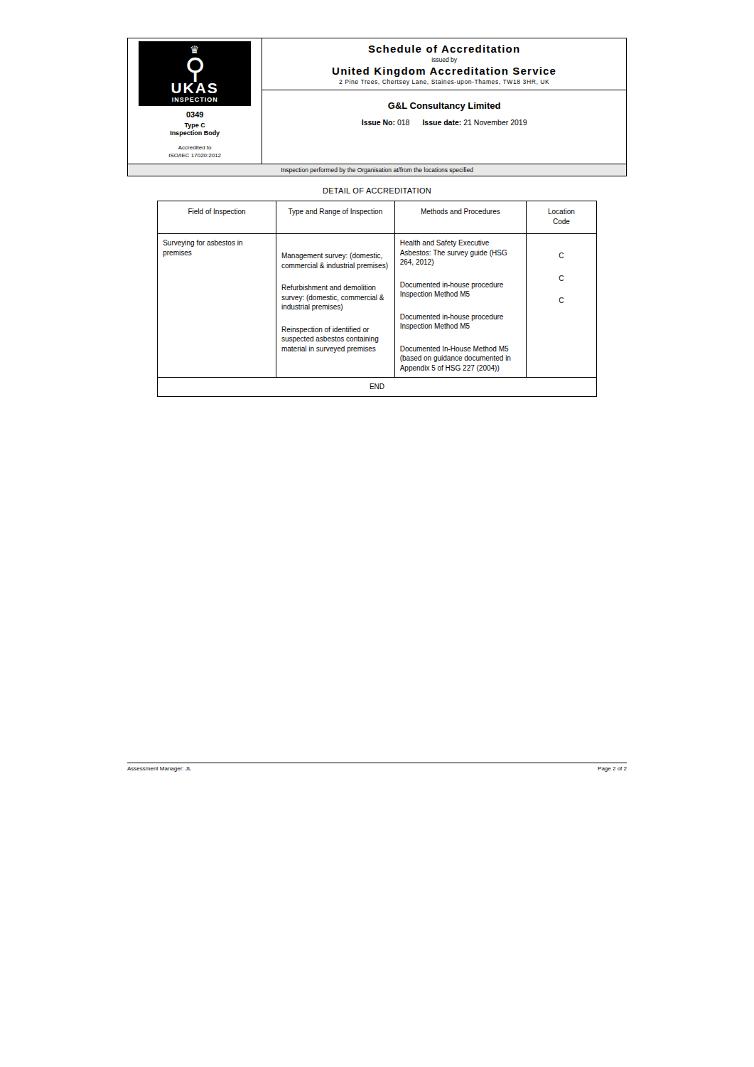♛
⚲
UKAS
INSPECTION
0349
Type C
Inspection Body
Accredited to
ISO/IEC 17020:2012
Schedule of Accreditation
issued by
United Kingdom Accreditation Service
2 Pine Trees, Chertsey Lane, Staines-upon-Thames, TW18 3HR, UK
G&L Consultancy Limited
Issue No: 018 Issue date: 21 November 2019
Inspection performed by the Organisation at/from the locations specified
DETAIL OF ACCREDITATION
| Field of Inspection | Type and Range of Inspection | Methods and Procedures | Location Code |
| --- | --- | --- | --- |
| Surveying for asbestos in premises | Management survey: (domestic, commercial & industrial premises) Refurbishment and demolition survey: (domestic, commercial & industrial premises) Reinspection of identified or suspected asbestos containing material in surveyed premises | Health and Safety Executive Asbestos: The survey guide (HSG 264, 2012) Documented in-house procedure Inspection Method M5 Documented in-house procedure Inspection Method M5 Documented In-House Method M5 (based on guidance documented in Appendix 5 of HSG 227 (2004)) | C C C |
| END |
Assessment Manager: JL
Page 2 of 2